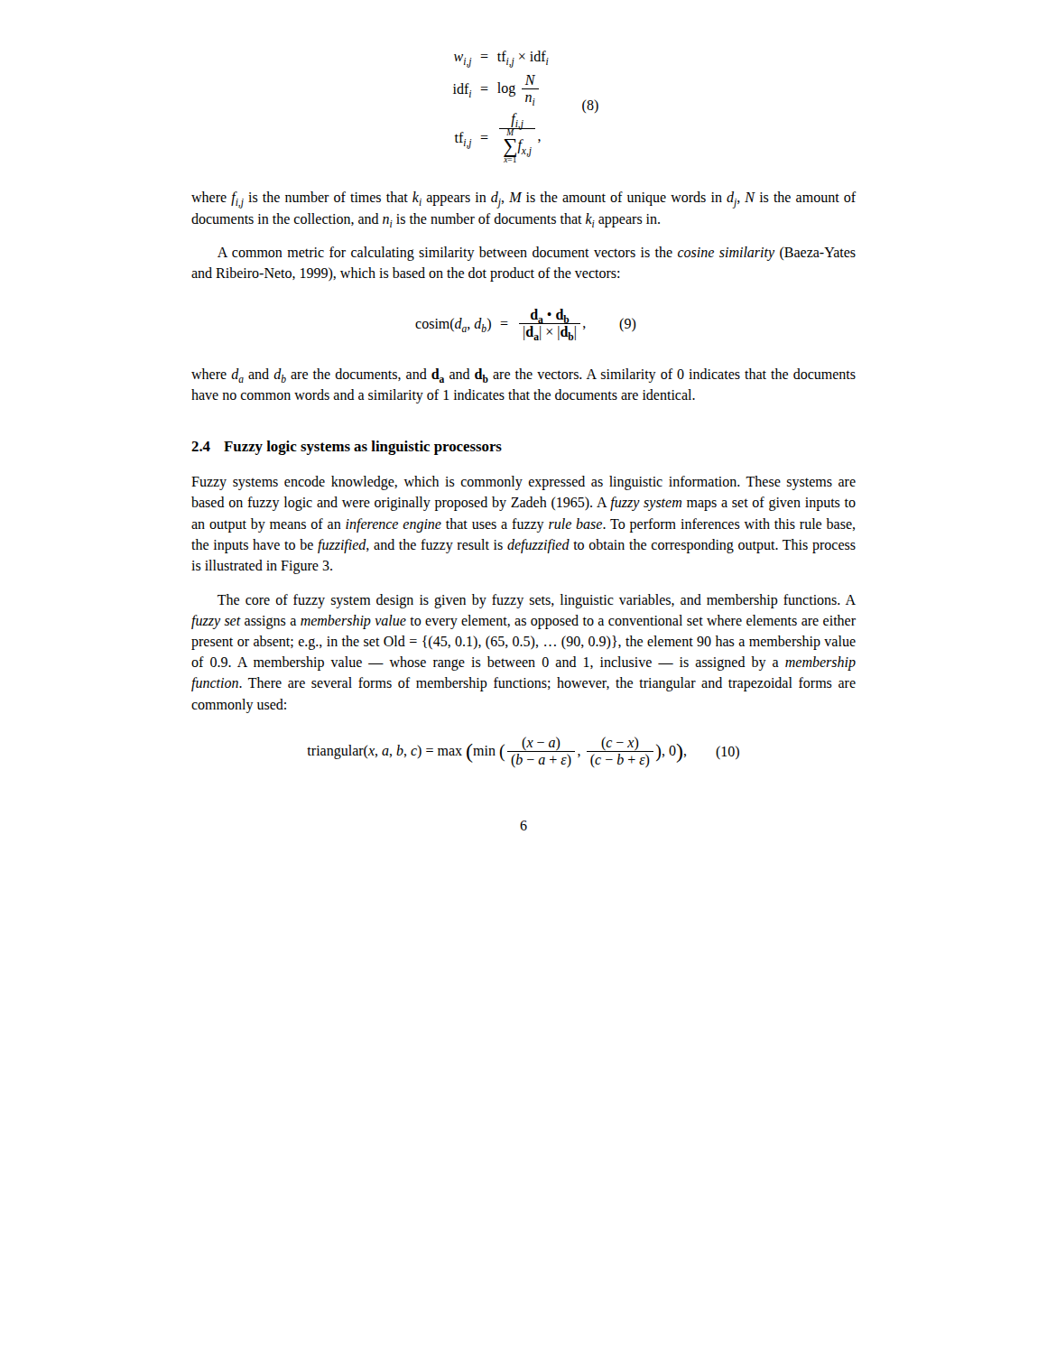| w i,j | = | tf i,j × idf i |
| idf i | = | log N n i |
| tf i,j | = | f i,j M ∑ x =1 f x,j , |
(8)
where fi,j is the number of times that ki appears in dj, M is the amount of unique words in dj, N is the amount of documents in the collection, and ni is the number of documents that ki appears in.
A common metric for calculating similarity between document vectors is the cosine similarity (Baeza-Yates and Ribeiro-Neto, 1999), which is based on the dot product of the vectors:
| cosim ( d a , d b ) | = | d a • d b / d a / × / d b / , |
(9)
where da and db are the documents, and da and db are the vectors. A similarity of 0 indicates that the documents have no common words and a similarity of 1 indicates that the documents are identical.
2.4 Fuzzy logic systems as linguistic processors
Fuzzy systems encode knowledge, which is commonly expressed as linguistic information. These systems are based on fuzzy logic and were originally proposed by Zadeh (1965). A fuzzy system maps a set of given inputs to an output by means of an inference engine that uses a fuzzy rule base. To perform inferences with this rule base, the inputs have to be fuzzified, and the fuzzy result is defuzzified to obtain the corresponding output. This process is illustrated in Figure 3.
The core of fuzzy system design is given by fuzzy sets, linguistic variables, and membership functions. A fuzzy set assigns a membership value to every element, as opposed to a conventional set where elements are either present or absent; e.g., in the set Old = {(45, 0.1), (65, 0.5), … (90, 0.9)}, the element 90 has a membership value of 0.9. A membership value — whose range is between 0 and 1, inclusive — is assigned by a membership function. There are several forms of membership functions; however, the triangular and trapezoidal forms are commonly used:
triangular(x, a, b, c) = max (min ((x − a)(b − a + ε), (c − x)(c − b + ε)), 0),
(10)
6